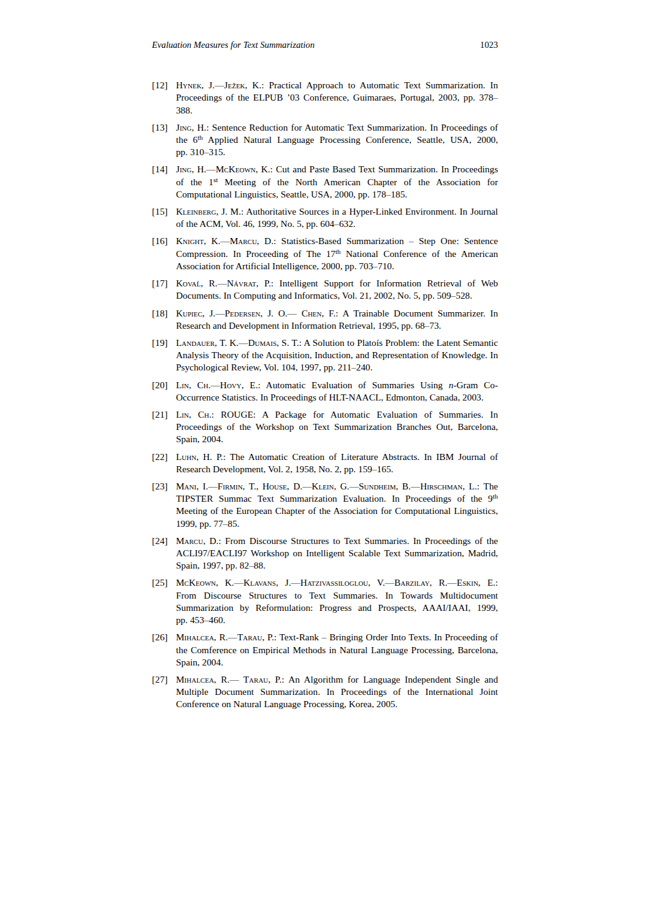Evaluation Measures for Text Summarization 1023
[12] Hynek, J.—Ježek, K.: Practical Approach to Automatic Text Summarization. In Proceedings of the ELPUB ’03 Conference, Guimaraes, Portugal, 2003, pp. 378–388.
[13] Jing, H.: Sentence Reduction for Automatic Text Summarization. In Proceedings of the 6th Applied Natural Language Processing Conference, Seattle, USA, 2000, pp. 310–315.
[14] Jing, H.—McKeown, K.: Cut and Paste Based Text Summarization. In Proceedings of the 1st Meeting of the North American Chapter of the Association for Computational Linguistics, Seattle, USA, 2000, pp. 178–185.
[15] Kleinberg, J. M.: Authoritative Sources in a Hyper-Linked Environment. In Journal of the ACM, Vol. 46, 1999, No. 5, pp. 604–632.
[16] Knight, K.—Marcu, D.: Statistics-Based Summarization – Step One: Sentence Compression. In Proceeding of The 17th National Conference of the American Association for Artificial Intelligence, 2000, pp. 703–710.
[17] Kovaĺ, R.—Návrat, P.: Intelligent Support for Information Retrieval of Web Documents. In Computing and Informatics, Vol. 21, 2002, No. 5, pp. 509–528.
[18] Kupiec, J.—Pedersen, J. O.— Chen, F.: A Trainable Document Summarizer. In Research and Development in Information Retrieval, 1995, pp. 68–73.
[19] Landauer, T. K.—Dumais, S. T.: A Solution to Platoís Problem: the Latent Semantic Analysis Theory of the Acquisition, Induction, and Representation of Knowledge. In Psychological Review, Vol. 104, 1997, pp. 211–240.
[20] Lin, Ch.—Hovy, E.: Automatic Evaluation of Summaries Using n-Gram Co-Occurrence Statistics. In Proceedings of HLT-NAACL, Edmonton, Canada, 2003.
[21] Lin, Ch.: ROUGE: A Package for Automatic Evaluation of Summaries. In Proceedings of the Workshop on Text Summarization Branches Out, Barcelona, Spain, 2004.
[22] Luhn, H. P.: The Automatic Creation of Literature Abstracts. In IBM Journal of Research Development, Vol. 2, 1958, No. 2, pp. 159–165.
[23] Mani, I.—Firmin, T., House, D.—Klein, G.—Sundheim, B.—Hirschman, L.: The TIPSTER Summac Text Summarization Evaluation. In Proceedings of the 9th Meeting of the European Chapter of the Association for Computational Linguistics, 1999, pp. 77–85.
[24] Marcu, D.: From Discourse Structures to Text Summaries. In Proceedings of the ACLI97/EACLI97 Workshop on Intelligent Scalable Text Summarization, Madrid, Spain, 1997, pp. 82–88.
[25] McKeown, K.—Klavans, J.—Hatzivassiloglou, V.—Barzilay, R.—Eskin, E.: From Discourse Structures to Text Summaries. In Towards Multidocument Summarization by Reformulation: Progress and Prospects, AAAI/IAAI, 1999, pp. 453–460.
[26] Mihalcea, R.—Tarau, P.: Text-Rank – Bringing Order Into Texts. In Proceeding of the Comference on Empirical Methods in Natural Language Processing, Barcelona, Spain, 2004.
[27] Mihalcea, R.— Tarau, P.: An Algorithm for Language Independent Single and Multiple Document Summarization. In Proceedings of the International Joint Conference on Natural Language Processing, Korea, 2005.